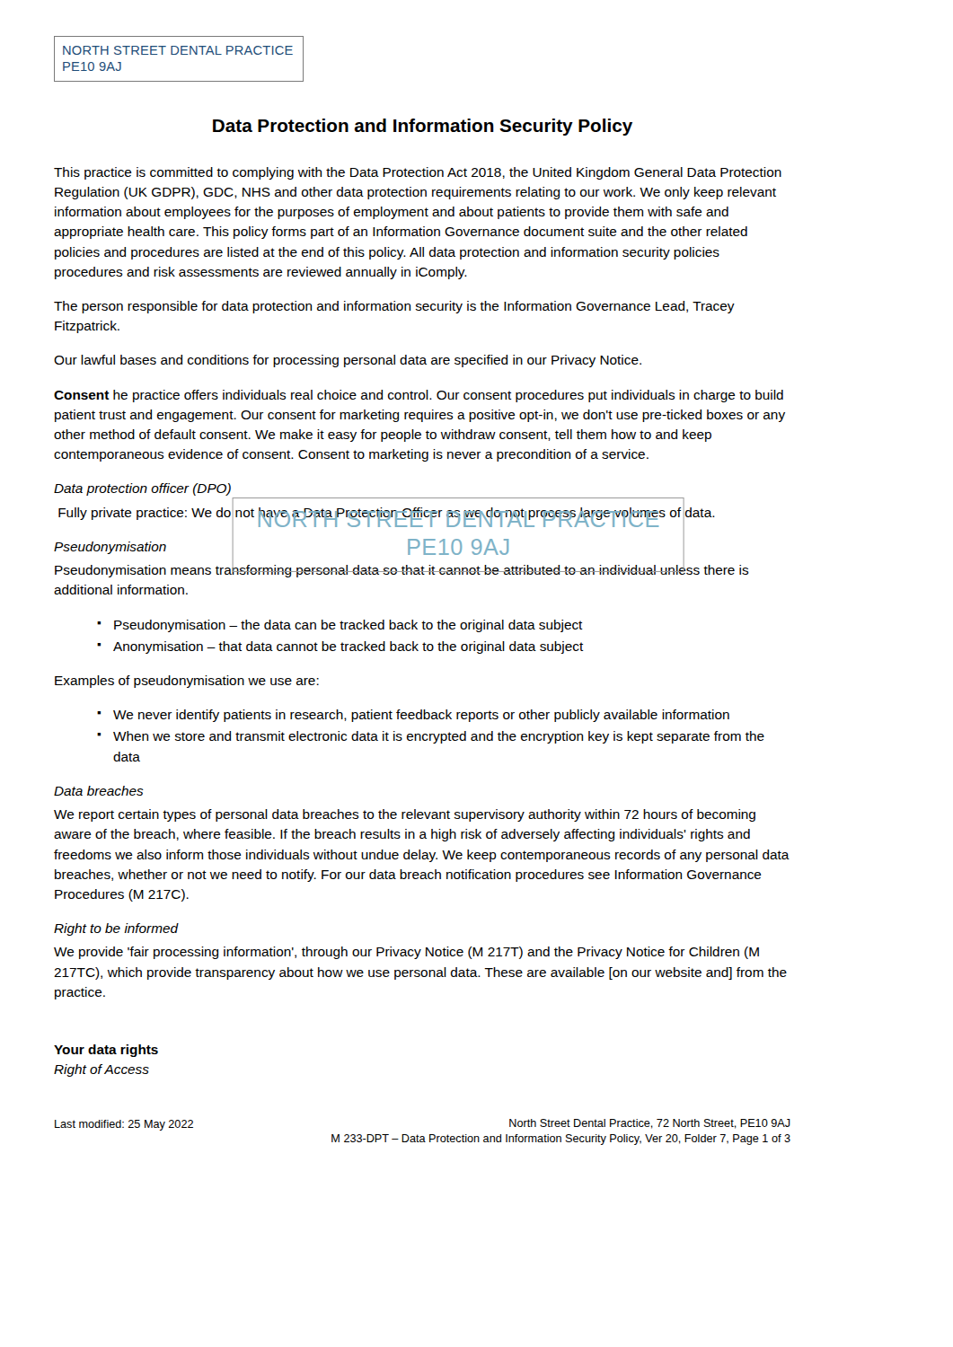NORTH STREET DENTAL PRACTICE
PE10 9AJ
Data Protection and Information Security Policy
This practice is committed to complying with the Data Protection Act 2018, the United Kingdom General Data Protection Regulation (UK GDPR), GDC, NHS and other data protection requirements relating to our work. We only keep relevant information about employees for the purposes of employment and about patients to provide them with safe and appropriate health care. This policy forms part of an Information Governance document suite and the other related policies and procedures are listed at the end of this policy. All data protection and information security policies procedures and risk assessments are reviewed annually in iComply.
The person responsible for data protection and information security is the Information Governance Lead, Tracey Fitzpatrick.
Our lawful bases and conditions for processing personal data are specified in our Privacy Notice.
Consent he practice offers individuals real choice and control. Our consent procedures put individuals in charge to build patient trust and engagement. Our consent for marketing requires a positive opt-in, we don't use pre-ticked boxes or any other method of default consent. We make it easy for people to withdraw consent, tell them how to and keep contemporaneous evidence of consent. Consent to marketing is never a precondition of a service.
Data protection officer (DPO)
Fully private practice: We do not have a Data Protection Officer as we do not process large volumes of data.
NORTH STREET DENTAL PRACTICE
PE10 9AJ
Pseudonymisation
Pseudonymisation means transforming personal data so that it cannot be attributed to an individual unless there is additional information.
Pseudonymisation – the data can be tracked back to the original data subject
Anonymisation – that data cannot be tracked back to the original data subject
Examples of pseudonymisation we use are:
We never identify patients in research, patient feedback reports or other publicly available information
When we store and transmit electronic data it is encrypted and the encryption key is kept separate from the data
Data breaches
We report certain types of personal data breaches to the relevant supervisory authority within 72 hours of becoming aware of the breach, where feasible. If the breach results in a high risk of adversely affecting individuals' rights and freedoms we also inform those individuals without undue delay. We keep contemporaneous records of any personal data breaches, whether or not we need to notify. For our data breach notification procedures see Information Governance Procedures (M 217C).
Right to be informed
We provide 'fair processing information', through our Privacy Notice (M 217T) and the Privacy Notice for Children (M 217TC), which provide transparency about how we use personal data. These are available [on our website and] from the practice.
Your data rights
Right of Access
Last modified: 25 May 2022
North Street Dental Practice, 72 North Street, PE10 9AJ
M 233-DPT – Data Protection and Information Security Policy, Ver 20, Folder 7, Page 1 of 3